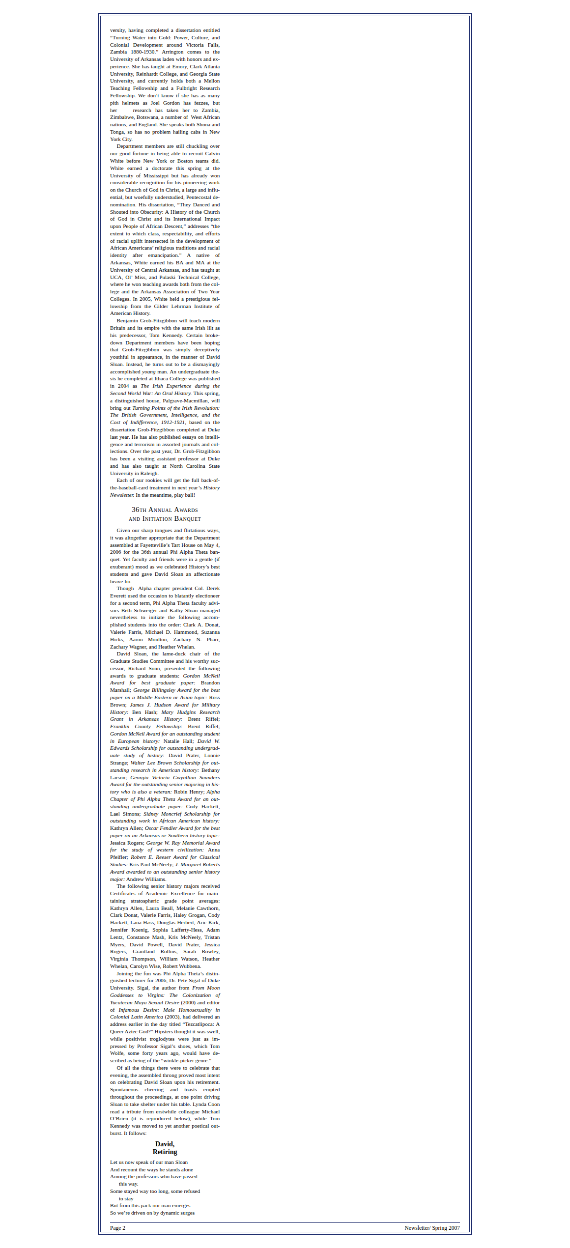versity, having completed a dissertation entitled “Turning Water into Gold: Power, Culture, and Colonial Development around Victoria Falls, Zambia 1880-1930.” Arrington comes to the University of Arkansas laden with honors and experience. She has taught at Emory, Clark Atlanta University, Reinhardt College, and Georgia State University, and currently holds both a Mellon Teaching Fellowship and a Fulbright Research Fellowship. We don’t know if she has as many pith helmets as Joel Gordon has fezzes, but her research has taken her to Zambia, Zimbabwe, Botswana, a number of West African nations, and England. She speaks both Shona and Tonga, so has no problem hailing cabs in New York City.
Department members are still chuckling over our good fortune in being able to recruit Calvin White before New York or Boston teams did. White earned a doctorate this spring at the University of Mississippi but has already won considerable recognition for his pioneering work on the Church of God in Christ, a large and influential, but woefully understudied, Pentecostal denomination. His dissertation, “They Danced and Shouted into Obscurity: A History of the Church of God in Christ and its International Impact upon People of African Descent,” addresses “the extent to which class, respectability, and efforts of racial uplift intersected in the development of African Americans’ religious traditions and racial identity after emancipation.” A native of Arkansas, White earned his BA and MA at the University of Central Arkansas, and has taught at UCA, Ol’ Miss, and Pulaski Technical College, where he won teaching awards both from the college and the Arkansas Association of Two Year Colleges. In 2005, White held a prestigious fellowship from the Gilder Lehrman Institute of American History.
Benjamin Grob-Fitzgibbon will teach modern Britain and its empire with the same Irish lilt as his predecessor, Tom Kennedy. Certain broke-down Department members have been hoping that Grob-Fitzgibbon was simply deceptively youthful in appearance, in the manner of David Sloan. Instead, he turns out to be a dismayingly accomplished young man. An undergraduate thesis he completed at Ithaca College was published in 2004 as The Irish Experience during the Second World War: An Oral History. This spring, a distinguished house, Palgrave-Macmillan, will bring out Turning Points of the Irish Revolution: The British Government, Intelligence, and the Cost of Indifference, 1912-1921, based on the dissertation Grob-Fitzgibbon completed at Duke last year. He has also published essays on intelligence and terrorism in assorted journals and collections. Over the past year, Dr. Grob-Fitzgibbon has been a visiting assistant professor at Duke and has also taught at North Carolina State University in Raleigh.
Each of our rookies will get the full back-of-the-baseball-card treatment in next year’s History Newsletter. In the meantime, play ball!
36th Annual Awards
and Initiation Banquet
Given our sharp tongues and flirtatious ways, it was altogether appropriate that the Department assembled at Fayetteville’s Tart House on May 4, 2006 for the 36th annual Phi Alpha Theta banquet. Yet faculty and friends were in a gentle (if exuberant) mood as we celebrated History’s best students and gave David Sloan an affectionate heave-ho.
Though Alpha chapter president Col. Derek Everett used the occasion to blatantly electioneer for a second term, Phi Alpha Theta faculty advisors Beth Schweiger and Kathy Sloan managed nevertheless to initiate the following accomplished students into the order: Clark A. Donat, Valerie Farris, Michael D. Hammond, Suzanna Hicks, Aaron Moulton, Zachary N. Pharr, Zachary Wagner, and Heather Whelan.
David Sloan, the lame-duck chair of the Graduate Studies Committee and his worthy successor, Richard Sonn, presented the following awards to graduate students: Gordon McNeil Award for best graduate paper: Brandon Marshall; George Billingsley Award for the best paper on a Middle Eastern or Asian topic: Ross Brown; James J. Hudson Award for Military History: Ben Hash; Mary Hudgins Research Grant in Arkansas History: Brent Riffel; Franklin County Fellowship: Brent Riffel; Gordon McNeil Award for an outstanding student in European history: Natalie Hall; David W. Edwards Scholarship for outstanding undergraduate study of history: David Prater, Lonnie Strange; Walter Lee Brown Scholarship for outstanding research in American history: Bethany Larson; Georgia Victoria Gwynllian Saunders Award for the outstanding senior majoring in history who is also a veteran: Robin Henry; Alpha Chapter of Phi Alpha Theta Award for an outstanding undergraduate paper: Cody Hackett, Lael Simons; Sidney Moncrief Scholarship for outstanding work in African American history: Kathryn Allen; Oscar Fendler Award for the best paper on an Arkansas or Southern history topic: Jessica Rogers; George W. Ray Memorial Award for the study of western civilization: Anna Pfeifler; Robert E. Reeser Award for Classical Studies: Kris Paul McNeely; J. Margaret Roberts Award awarded to an outstanding senior history major: Andrew Williams.
The following senior history majors received Certificates of Academic Excellence for maintaining stratospheric grade point averages: Kathryn Allen, Laura Beall, Melanie Cawthorn, Clark Donat, Valerie Farris, Haley Grogan, Cody Hackett, Lana Hass, Douglas Herbert, Aric Kirk, Jennifer Koenig, Sophia Lafferty-Hess, Adam Lentz, Constance Mash, Kris McNeely, Tristan Myers, David Powell, David Prater, Jessica Rogers, Grantland Rollins, Sarah Rowley, Virginia Thompson, William Watson, Heather Whelan, Carolyn Wise, Robert Wubbena.
Joining the fun was Phi Alpha Theta’s distinguished lecturer for 2006, Dr. Pete Sigal of Duke University. Sigal, the author from From Moon Goddesses to Virgins: The Colonization of Yucatecan Maya Sexual Desire (2000) and editor of Infamous Desire: Male Homosexuality in Colonial Latin America (2003), had delivered an address earlier in the day titled “Tezcatlipoca: A Queer Aztec God?” Hipsters thought it was swell, while positivist troglodytes were just as impressed by Professor Sigal’s shoes, which Tom Wolfe, some forty years ago, would have described as being of the “winkle-picker genre.”
Of all the things there were to celebrate that evening, the assembled throng proved most intent on celebrating David Sloan upon his retirement. Spontaneous cheering and toasts erupted throughout the proceedings, at one point driving Sloan to take shelter under his table. Lynda Coon read a tribute from erstwhile colleague Michael O’Brien (it is reproduced below), while Tom Kennedy was moved to yet another poetical outburst. It follows:
David,
Retiring
Let us now speak of our man Sloan
And recount the ways he stands alone
Among the professors who have passed
this way.
Some stayed way too long, some refused
to stay
But from this pack our man emerges
So we’re driven on by dynamic surges
Page 2
Newsletter/ Spring 2007